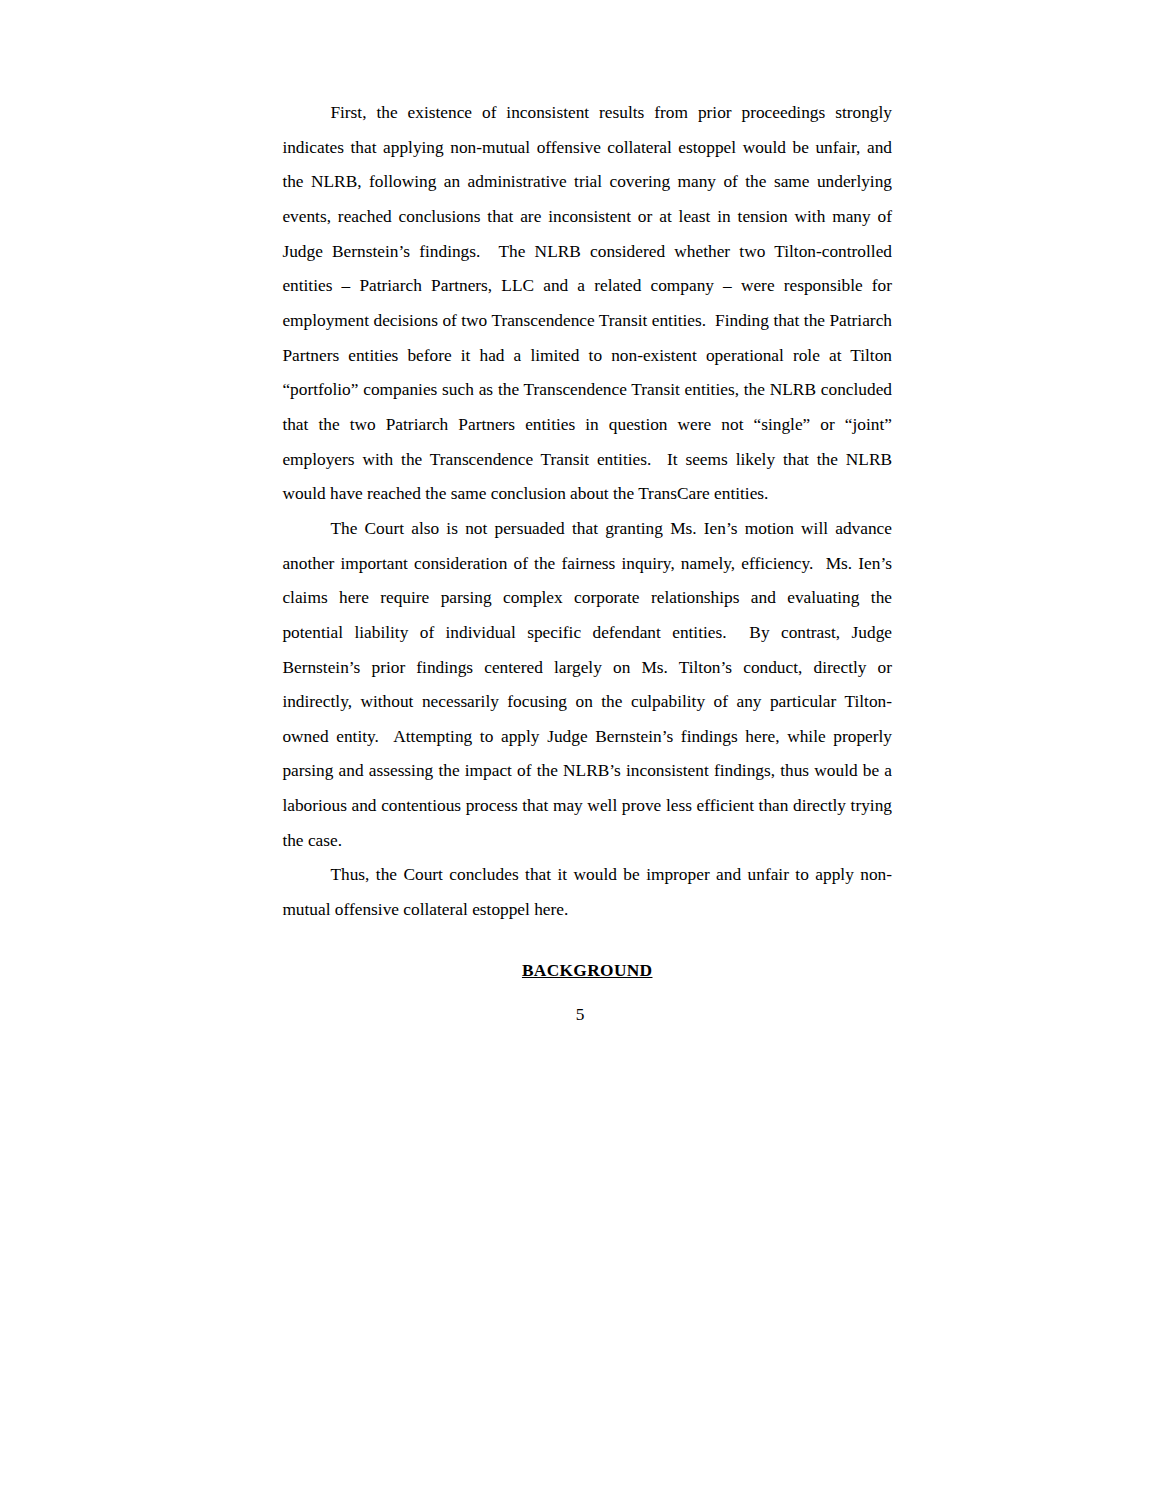First, the existence of inconsistent results from prior proceedings strongly indicates that applying non-mutual offensive collateral estoppel would be unfair, and the NLRB, following an administrative trial covering many of the same underlying events, reached conclusions that are inconsistent or at least in tension with many of Judge Bernstein’s findings. The NLRB considered whether two Tilton-controlled entities – Patriarch Partners, LLC and a related company – were responsible for employment decisions of two Transcendence Transit entities. Finding that the Patriarch Partners entities before it had a limited to non-existent operational role at Tilton “portfolio” companies such as the Transcendence Transit entities, the NLRB concluded that the two Patriarch Partners entities in question were not “single” or “joint” employers with the Transcendence Transit entities. It seems likely that the NLRB would have reached the same conclusion about the TransCare entities.
The Court also is not persuaded that granting Ms. Ien’s motion will advance another important consideration of the fairness inquiry, namely, efficiency. Ms. Ien’s claims here require parsing complex corporate relationships and evaluating the potential liability of individual specific defendant entities. By contrast, Judge Bernstein’s prior findings centered largely on Ms. Tilton’s conduct, directly or indirectly, without necessarily focusing on the culpability of any particular Tilton-owned entity. Attempting to apply Judge Bernstein’s findings here, while properly parsing and assessing the impact of the NLRB’s inconsistent findings, thus would be a laborious and contentious process that may well prove less efficient than directly trying the case.
Thus, the Court concludes that it would be improper and unfair to apply non-mutual offensive collateral estoppel here.
BACKGROUND
5